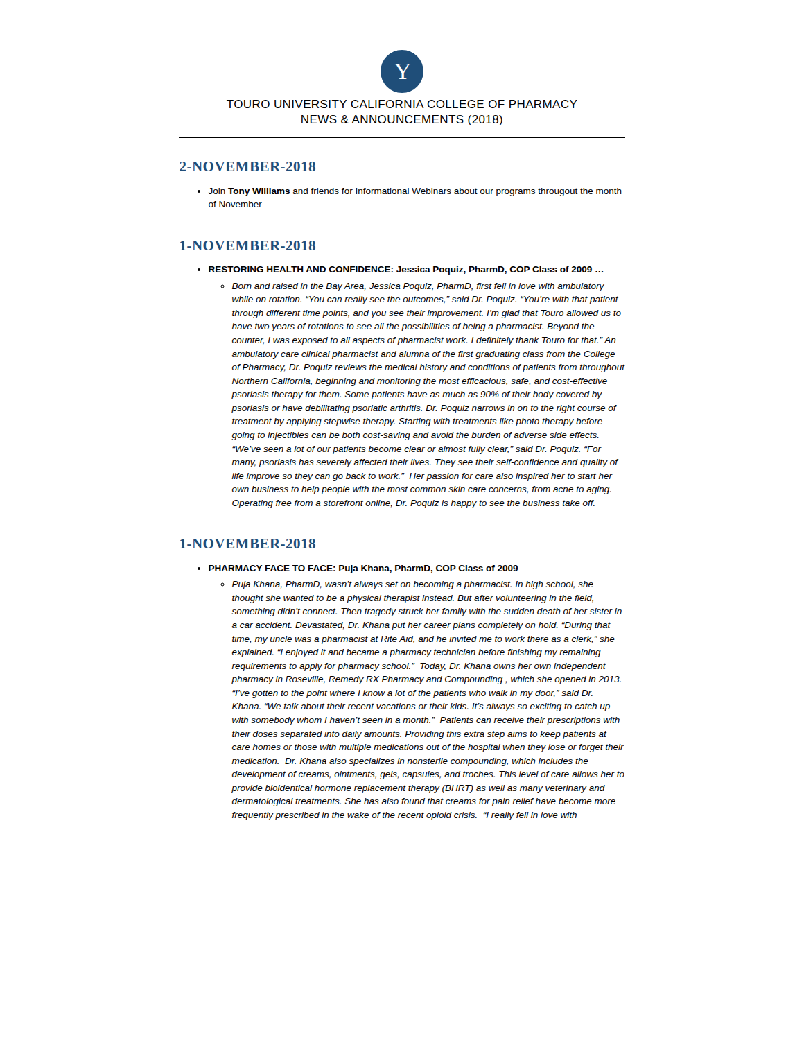Υ
TOURO UNIVERSITY CALIFORNIA COLLEGE OF PHARMACY NEWS & ANNOUNCEMENTS (2018)
2-NOVEMBER-2018
Join Tony Williams and friends for Informational Webinars about our programs througout the month of November
1-NOVEMBER-2018
RESTORING HEALTH AND CONFIDENCE: Jessica Poquiz, PharmD, COP Class of 2009 …
Born and raised in the Bay Area, Jessica Poquiz, PharmD, first fell in love with ambulatory while on rotation. “You can really see the outcomes,” said Dr. Poquiz. “You’re with that patient through different time points, and you see their improvement. I’m glad that Touro allowed us to have two years of rotations to see all the possibilities of being a pharmacist. Beyond the counter, I was exposed to all aspects of pharmacist work. I definitely thank Touro for that.” An ambulatory care clinical pharmacist and alumna of the first graduating class from the College of Pharmacy, Dr. Poquiz reviews the medical history and conditions of patients from throughout Northern California, beginning and monitoring the most efficacious, safe, and cost-effective psoriasis therapy for them. Some patients have as much as 90% of their body covered by psoriasis or have debilitating psoriatic arthritis. Dr. Poquiz narrows in on to the right course of treatment by applying stepwise therapy. Starting with treatments like photo therapy before going to injectibles can be both cost-saving and avoid the burden of adverse side effects. “We’ve seen a lot of our patients become clear or almost fully clear,” said Dr. Poquiz. “For many, psoriasis has severely affected their lives. They see their self-confidence and quality of life improve so they can go back to work.” Her passion for care also inspired her to start her own business to help people with the most common skin care concerns, from acne to aging. Operating free from a storefront online, Dr. Poquiz is happy to see the business take off.
1-NOVEMBER-2018
PHARMACY FACE TO FACE: Puja Khana, PharmD, COP Class of 2009
Puja Khana, PharmD, wasn’t always set on becoming a pharmacist. In high school, she thought she wanted to be a physical therapist instead. But after volunteering in the field, something didn’t connect. Then tragedy struck her family with the sudden death of her sister in a car accident. Devastated, Dr. Khana put her career plans completely on hold. “During that time, my uncle was a pharmacist at Rite Aid, and he invited me to work there as a clerk,” she explained. “I enjoyed it and became a pharmacy technician before finishing my remaining requirements to apply for pharmacy school.” Today, Dr. Khana owns her own independent pharmacy in Roseville, Remedy RX Pharmacy and Compounding , which she opened in 2013. “I’ve gotten to the point where I know a lot of the patients who walk in my door,” said Dr. Khana. “We talk about their recent vacations or their kids. It’s always so exciting to catch up with somebody whom I haven’t seen in a month.” Patients can receive their prescriptions with their doses separated into daily amounts. Providing this extra step aims to keep patients at care homes or those with multiple medications out of the hospital when they lose or forget their medication. Dr. Khana also specializes in nonsterile compounding, which includes the development of creams, ointments, gels, capsules, and troches. This level of care allows her to provide bioidentical hormone replacement therapy (BHRT) as well as many veterinary and dermatological treatments. She has also found that creams for pain relief have become more frequently prescribed in the wake of the recent opioid crisis. “I really fell in love with